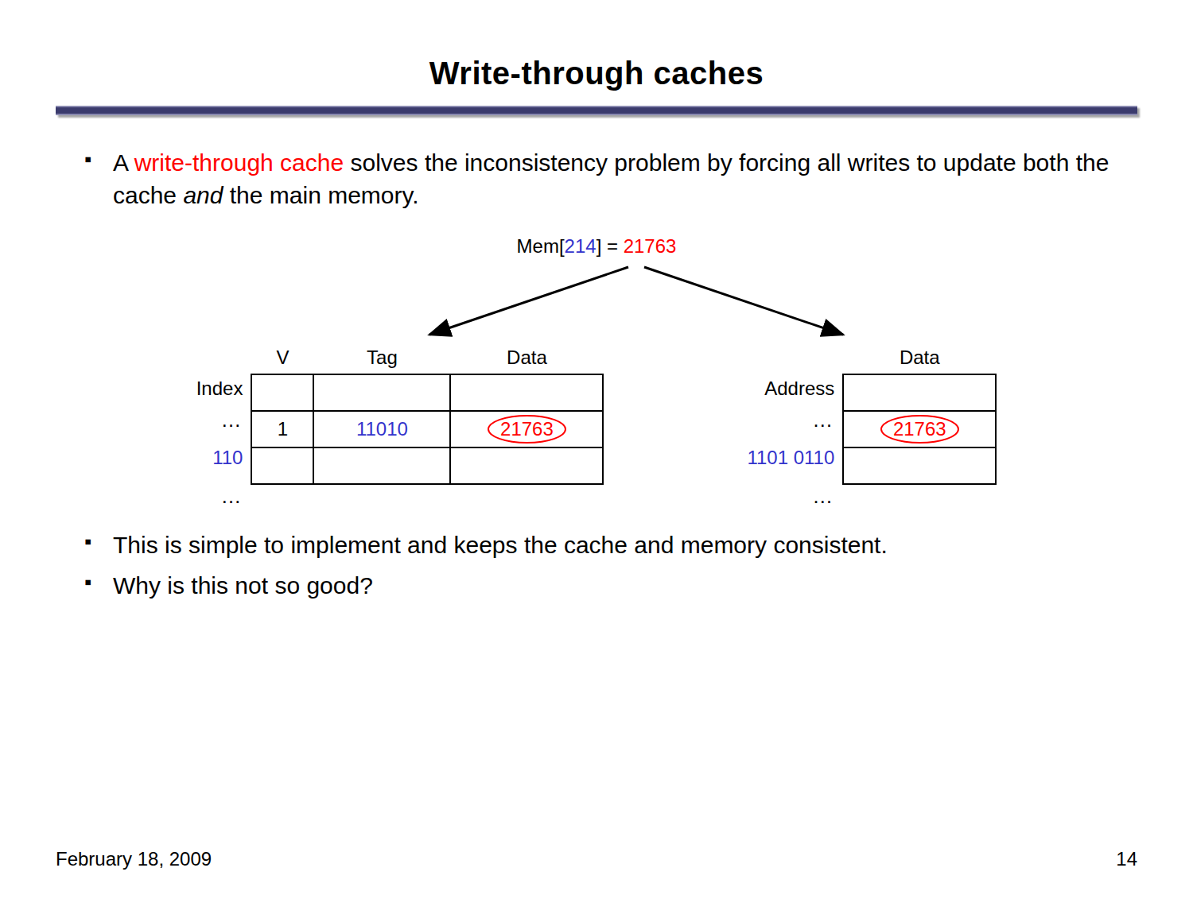Write-through caches
A write-through cache solves the inconsistency problem by forcing all writes to update both the cache and the main memory.
Mem[214] = 21763
Index
…
110
…
| V | Tag | Data |
| --- | --- | --- |
| 1 | 11010 | 21763 |
Address
…
1101 0110
…
| Data |
| --- |
| 21763 |
This is simple to implement and keeps the cache and memory consistent.
Why is this not so good?
February 18, 2009
14